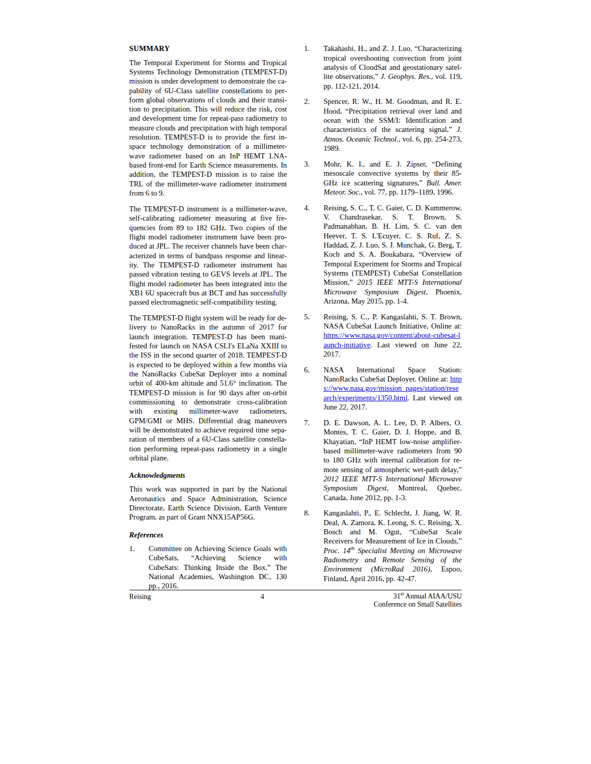SUMMARY
The Temporal Experiment for Storms and Tropical Systems Technology Demonstration (TEMPEST-D) mission is under development to demonstrate the capability of 6U-Class satellite constellations to perform global observations of clouds and their transition to precipitation. This will reduce the risk, cost and development time for repeat-pass radiometry to measure clouds and precipitation with high temporal resolution. TEMPEST-D is to provide the first in-space technology demonstration of a millimeter-wave radiometer based on an InP HEMT LNA-based front-end for Earth Science measurements. In addition, the TEMPEST-D mission is to raise the TRL of the millimeter-wave radiometer instrument from 6 to 9.
The TEMPEST-D instrument is a millimeter-wave, self-calibrating radiometer measuring at five frequencies from 89 to 182 GHz. Two copies of the flight model radiometer instrument have been produced at JPL. The receiver channels have been characterized in terms of bandpass response and linearity. The TEMPEST-D radiometer instrument has passed vibration testing to GEVS levels at JPL. The flight model radiometer has been integrated into the XB1 6U spacecraft bus at BCT and has successfully passed electromagnetic self-compatibility testing.
The TEMPEST-D flight system will be ready for delivery to NanoRacks in the autumn of 2017 for launch integration. TEMPEST-D has been manifested for launch on NASA CSLI's ELaNa XXIII to the ISS in the second quarter of 2018. TEMPEST-D is expected to be deployed within a few months via the NanoRacks CubeSat Deployer into a nominal orbit of 400-km altitude and 51.6° inclination. The TEMPEST-D mission is for 90 days after on-orbit commissioning to demonstrate cross-calibration with existing millimeter-wave radiometers, GPM/GMI or MHS. Differential drag maneuvers will be demonstrated to achieve required time separation of members of a 6U-Class satellite constellation performing repeat-pass radiometry in a single orbital plane.
Acknowledgments
This work was supported in part by the National Aeronautics and Space Administration, Science Directorate, Earth Science Division, Earth Venture Program, as part of Grant NNX15AP56G.
References
Committee on Achieving Science Goals with CubeSats, “Achieving Science with CubeSats: Thinking Inside the Box,” The National Academies, Washington DC, 130 pp., 2016.
Takahashi, H., and Z. J. Luo, “Characterizing tropical overshooting convection from joint analysis of CloudSat and geostationary satellite observations,” J. Geophys. Res., vol. 119, pp. 112-121, 2014.
Spencer, R. W., H. M. Goodman, and R. E. Hood, “Precipitation retrieval over land and ocean with the SSM/I: Identification and characteristics of the scattering signal,” J. Atmos. Oceanic Technol., vol. 6, pp. 254-273, 1989.
Mohr, K. I., and E. J. Zipser, “Defining mesoscale convective systems by their 85-GHz ice scattering signatures,” Bull. Amer. Meteor. Soc., vol. 77, pp. 1179–1189, 1996.
Reising, S. C., T. C. Gaier, C. D. Kummerow, V. Chandrasekar, S. T. Brown, S. Padmanabhan, B. H. Lim, S. C. van den Heever, T. S. L'Ecuyer, C. S. Ruf, Z. S. Haddad, Z. J. Luo, S. J. Munchak, G. Berg, T. Koch and S. A. Boukabara, “Overview of Temporal Experiment for Storms and Tropical Systems (TEMPEST) CubeSat Constellation Mission,” 2015 IEEE MTT-S International Microwave Symposium Digest, Phoenix, Arizona, May 2015, pp. 1-4.
Reising, S. C., P. Kangaslahti, S. T. Brown, NASA CubeSat Launch Initiative, Online at: https://www.nasa.gov/content/about-cubesat-launch-initiative. Last viewed on June 22, 2017.
NASA International Space Station: NanoRacks CubeSat Deployer. Online at: https://www.nasa.gov/mission_pages/station/research/experiments/1350.html. Last viewed on June 22, 2017.
D. E. Dawson, A. L. Lee, D. P. Albers, O. Montes, T. C. Gaier, D. J. Hoppe, and B. Khayatian, “InP HEMT low-noise amplifier-based millimeter-wave radiometers from 90 to 180 GHz with internal calibration for remote sensing of atmospheric wet-path delay,” 2012 IEEE MTT-S International Microwave Symposium Digest, Montreal, Quebec, Canada, June 2012, pp. 1-3.
Kangaslahti, P., E. Schlecht, J. Jiang, W. R. Deal, A. Zamora, K. Leong, S. C. Reising, X. Bosch and M. Ogut, “CubeSat Scale Receivers for Measurement of Ice in Clouds,” Proc. 14th Specialist Meeting on Microwave Radiometry and Remote Sensing of the Environment (MicroRad 2016), Espoo, Finland, April 2016, pp. 42-47.
Reising
4
31st Annual AIAA/USU
Conference on Small Satellites